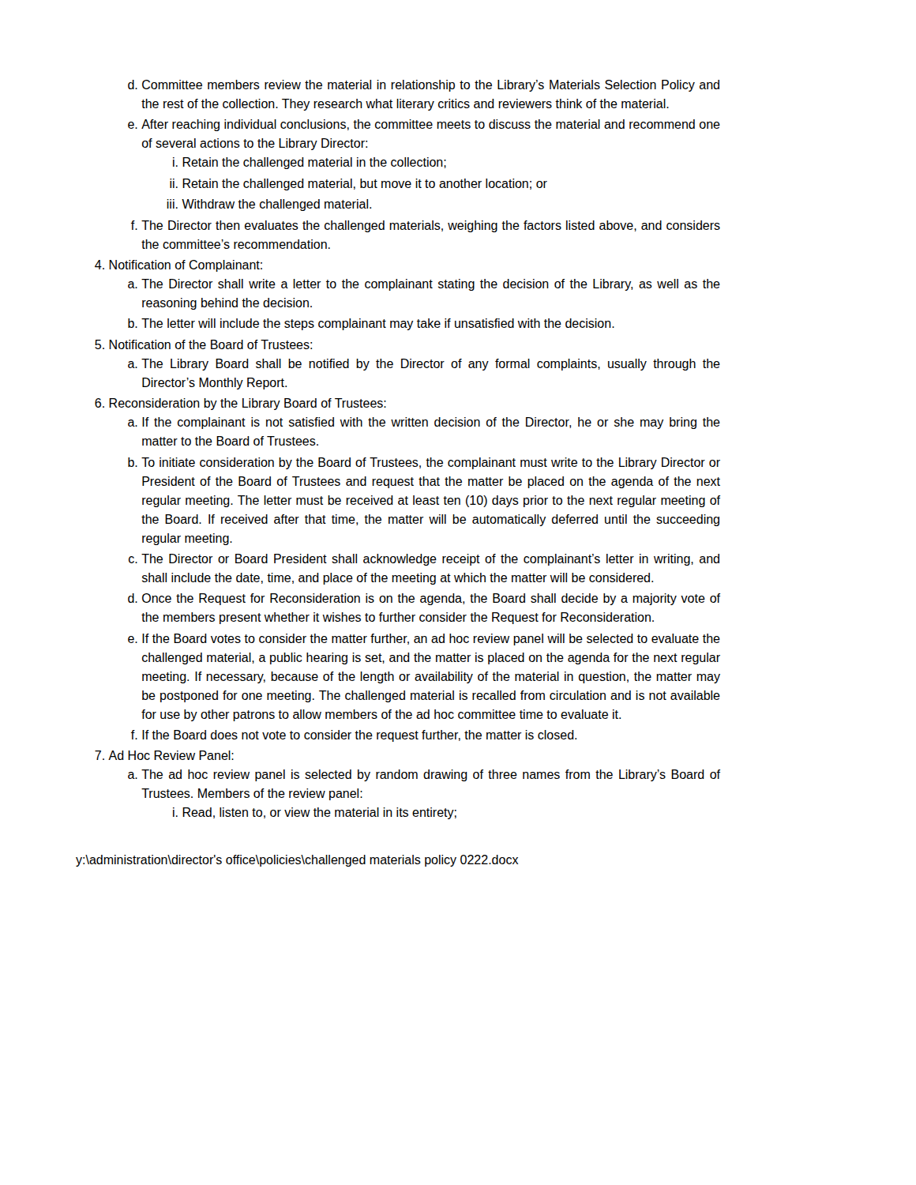Committee members review the material in relationship to the Library’s Materials Selection Policy and the rest of the collection. They research what literary critics and reviewers think of the material.
After reaching individual conclusions, the committee meets to discuss the material and recommend one of several actions to the Library Director:
Retain the challenged material in the collection;
Retain the challenged material, but move it to another location; or
Withdraw the challenged material.
The Director then evaluates the challenged materials, weighing the factors listed above, and considers the committee’s recommendation.
Notification of Complainant:
The Director shall write a letter to the complainant stating the decision of the Library, as well as the reasoning behind the decision.
The letter will include the steps complainant may take if unsatisfied with the decision.
Notification of the Board of Trustees:
The Library Board shall be notified by the Director of any formal complaints, usually through the Director’s Monthly Report.
Reconsideration by the Library Board of Trustees:
If the complainant is not satisfied with the written decision of the Director, he or she may bring the matter to the Board of Trustees.
To initiate consideration by the Board of Trustees, the complainant must write to the Library Director or President of the Board of Trustees and request that the matter be placed on the agenda of the next regular meeting. The letter must be received at least ten (10) days prior to the next regular meeting of the Board. If received after that time, the matter will be automatically deferred until the succeeding regular meeting.
The Director or Board President shall acknowledge receipt of the complainant’s letter in writing, and shall include the date, time, and place of the meeting at which the matter will be considered.
Once the Request for Reconsideration is on the agenda, the Board shall decide by a majority vote of the members present whether it wishes to further consider the Request for Reconsideration.
If the Board votes to consider the matter further, an ad hoc review panel will be selected to evaluate the challenged material, a public hearing is set, and the matter is placed on the agenda for the next regular meeting. If necessary, because of the length or availability of the material in question, the matter may be postponed for one meeting. The challenged material is recalled from circulation and is not available for use by other patrons to allow members of the ad hoc committee time to evaluate it.
If the Board does not vote to consider the request further, the matter is closed.
Ad Hoc Review Panel:
The ad hoc review panel is selected by random drawing of three names from the Library’s Board of Trustees. Members of the review panel:
Read, listen to, or view the material in its entirety;
y:\administration\director's office\policies\challenged materials policy 0222.docx